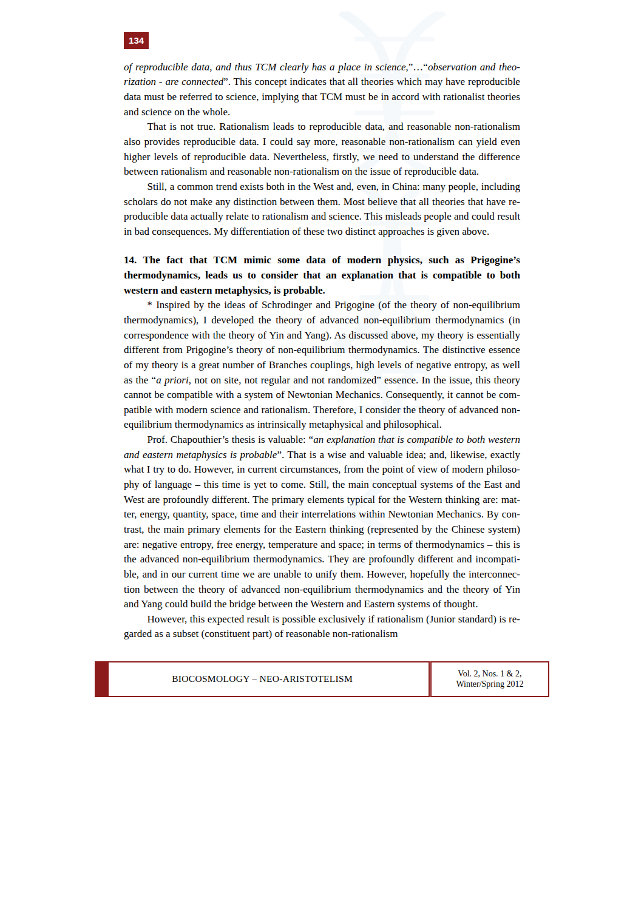134
of reproducible data, and thus TCM clearly has a place in science,”…“observation and theorization - are connected”. This concept indicates that all theories which may have reproducible data must be referred to science, implying that TCM must be in accord with rationalist theories and science on the whole.
That is not true. Rationalism leads to reproducible data, and reasonable non-rationalism also provides reproducible data. I could say more, reasonable non-rationalism can yield even higher levels of reproducible data. Nevertheless, firstly, we need to understand the difference between rationalism and reasonable non-rationalism on the issue of reproducible data.
Still, a common trend exists both in the West and, even, in China: many people, including scholars do not make any distinction between them. Most believe that all theories that have reproducible data actually relate to rationalism and science. This misleads people and could result in bad consequences. My differentiation of these two distinct approaches is given above.
14. The fact that TCM mimic some data of modern physics, such as Prigogine’s thermodynamics, leads us to consider that an explanation that is compatible to both western and eastern metaphysics, is probable.
* Inspired by the ideas of Schrodinger and Prigogine (of the theory of non-equilibrium thermodynamics), I developed the theory of advanced non-equilibrium thermodynamics (in correspondence with the theory of Yin and Yang). As discussed above, my theory is essentially different from Prigogine’s theory of non-equilibrium thermodynamics. The distinctive essence of my theory is a great number of Branches couplings, high levels of negative entropy, as well as the “a priori, not on site, not regular and not randomized” essence. In the issue, this theory cannot be compatible with a system of Newtonian Mechanics. Consequently, it cannot be compatible with modern science and rationalism. Therefore, I consider the theory of advanced non-equilibrium thermodynamics as intrinsically metaphysical and philosophical.
Prof. Chapouthier’s thesis is valuable: “an explanation that is compatible to both western and eastern metaphysics is probable”. That is a wise and valuable idea; and, likewise, exactly what I try to do. However, in current circumstances, from the point of view of modern philosophy of language – this time is yet to come. Still, the main conceptual systems of the East and West are profoundly different. The primary elements typical for the Western thinking are: matter, energy, quantity, space, time and their interrelations within Newtonian Mechanics. By contrast, the main primary elements for the Eastern thinking (represented by the Chinese system) are: negative entropy, free energy, temperature and space; in terms of thermodynamics – this is the advanced non-equilibrium thermodynamics. They are profoundly different and incompatible, and in our current time we are unable to unify them. However, hopefully the interconnection between the theory of advanced non-equilibrium thermodynamics and the theory of Yin and Yang could build the bridge between the Western and Eastern systems of thought.
However, this expected result is possible exclusively if rationalism (Junior standard) is regarded as a subset (constituent part) of reasonable non-rationalism
BIOCOSMOLOGY – NEO-ARISTOTELISM
Vol. 2, Nos. 1 & 2, Winter/Spring 2012